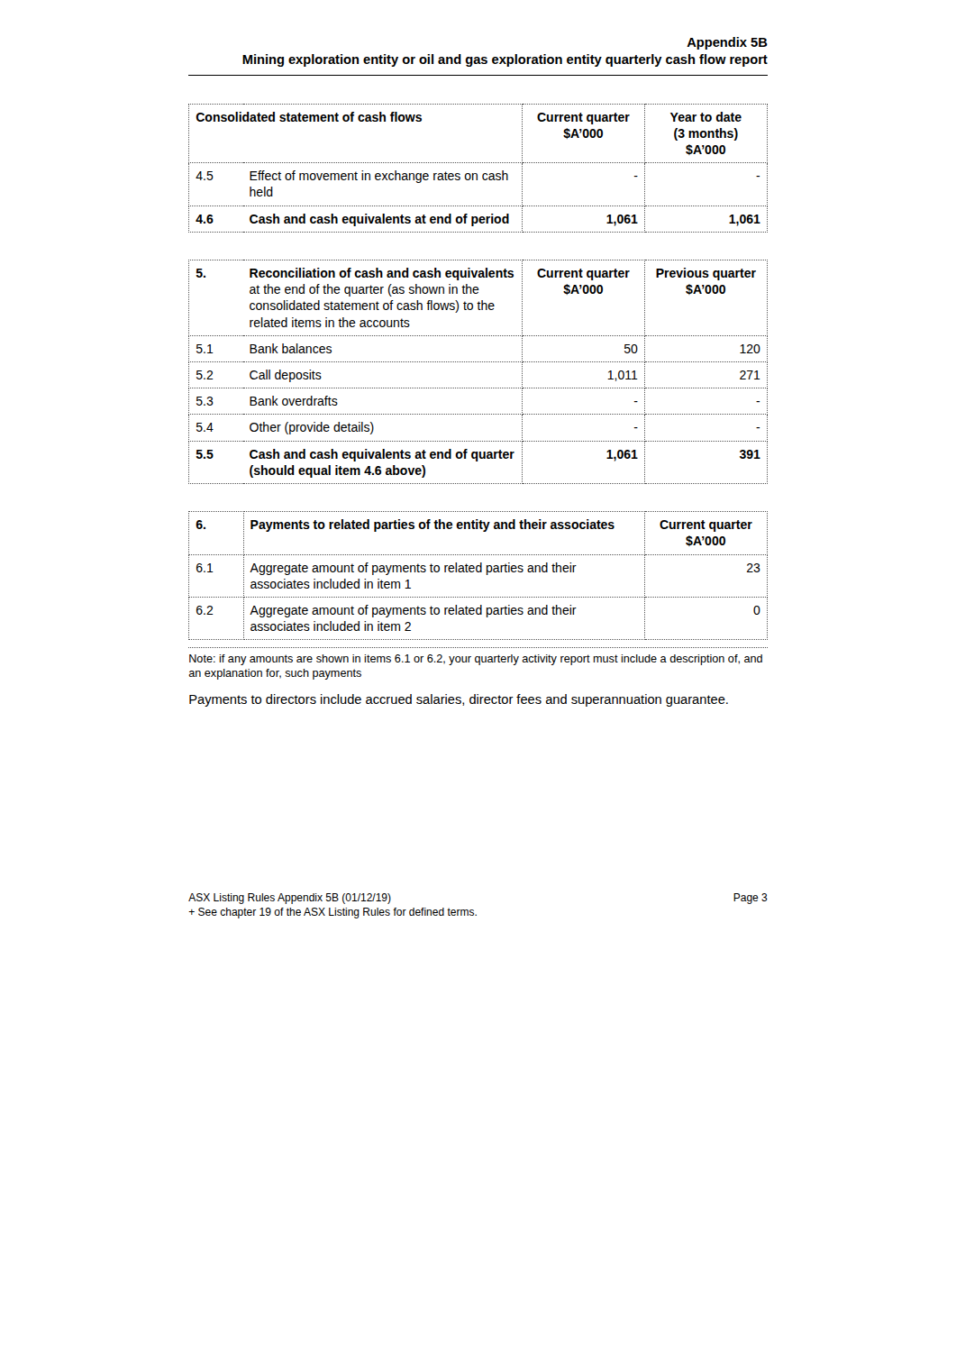Appendix 5B
Mining exploration entity or oil and gas exploration entity quarterly cash flow report
| Consolidated statement of cash flows | Current quarter $A’000 | Year to date (3 months) $A’000 |
| --- | --- | --- |
| 4.5 | Effect of movement in exchange rates on cash held | - | - |
| 4.6 | Cash and cash equivalents at end of period | 1,061 | 1,061 |
| 5. | Reconciliation of cash and cash equivalents at the end of the quarter (as shown in the consolidated statement of cash flows) to the related items in the accounts | Current quarter $A’000 | Previous quarter $A’000 |
| --- | --- | --- | --- |
| 5.1 | Bank balances | 50 | 120 |
| 5.2 | Call deposits | 1,011 | 271 |
| 5.3 | Bank overdrafts | - | - |
| 5.4 | Other (provide details) | - | - |
| 5.5 | Cash and cash equivalents at end of quarter (should equal item 4.6 above) | 1,061 | 391 |
| 6. | Payments to related parties of the entity and their associates | Current quarter $A’000 |
| --- | --- | --- |
| 6.1 | Aggregate amount of payments to related parties and their associates included in item 1 | 23 |
| 6.2 | Aggregate amount of payments to related parties and their associates included in item 2 | 0 |
Note: if any amounts are shown in items 6.1 or 6.2, your quarterly activity report must include a description of, and an explanation for, such payments
Payments to directors include accrued salaries, director fees and superannuation guarantee.
ASX Listing Rules Appendix 5B (01/12/19)
+ See chapter 19 of the ASX Listing Rules for defined terms.
Page 3